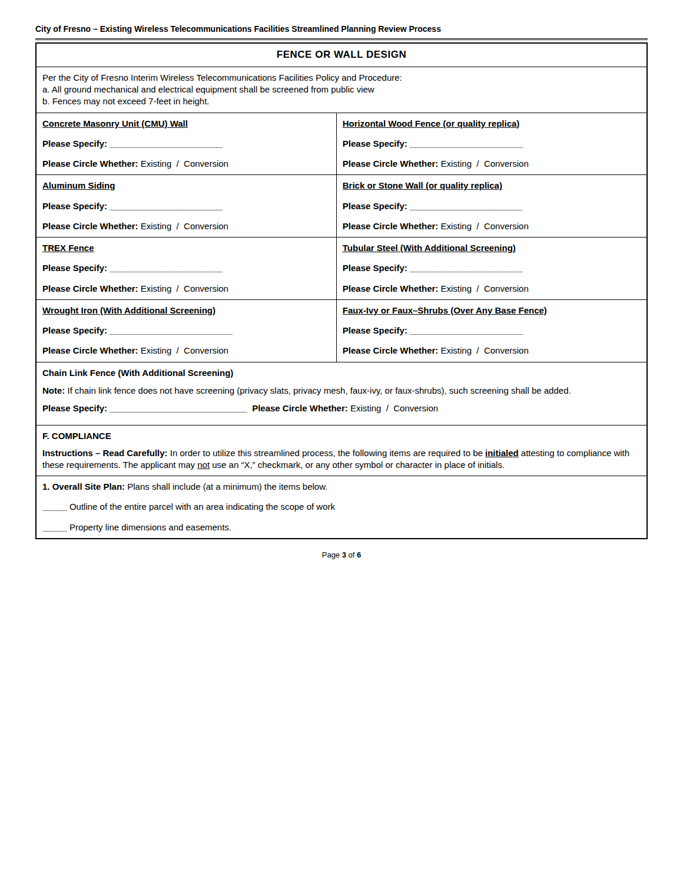City of Fresno – Existing Wireless Telecommunications Facilities Streamlined Planning Review Process
| FENCE OR WALL DESIGN |
| Per the City of Fresno Interim Wireless Telecommunications Facilities Policy and Procedure: a. All ground mechanical and electrical equipment shall be screened from public view b. Fences may not exceed 7-feet in height. |
| Concrete Masonry Unit (CMU) Wall Please Specify: _______________________ Please Circle Whether: Existing / Conversion | Horizontal Wood Fence (or quality replica) Please Specify: _______________________ Please Circle Whether: Existing / Conversion |
| Aluminum Siding Please Specify: _______________________ Please Circle Whether: Existing / Conversion | Brick or Stone Wall (or quality replica) Please Specify: _______________________ Please Circle Whether: Existing / Conversion |
| TREX Fence Please Specify: _______________________ Please Circle Whether: Existing / Conversion | Tubular Steel (With Additional Screening) Please Specify: _______________________ Please Circle Whether: Existing / Conversion |
| Wrought Iron (With Additional Screening) Please Specify: _________________________ Please Circle Whether: Existing / Conversion | Faux-Ivy or Faux–Shrubs (Over Any Base Fence) Please Specify: _______________________ Please Circle Whether: Existing / Conversion |
| Chain Link Fence (With Additional Screening) Note: If chain link fence does not have screening (privacy slats, privacy mesh, faux-ivy, or faux-shrubs), such screening shall be added. Please Specify: ____________________________ Please Circle Whether: Existing / Conversion |
| F. COMPLIANCE Instructions – Read Carefully: In order to utilize this streamlined process, the following items are required to be initialed attesting to compliance with these requirements. The applicant may not use an “X,” checkmark, or any other symbol or character in place of initials. |
| 1. Overall Site Plan: Plans shall include (at a minimum) the items below. _____ Outline of the entire parcel with an area indicating the scope of work _____ Property line dimensions and easements. |
Page 3 of 6